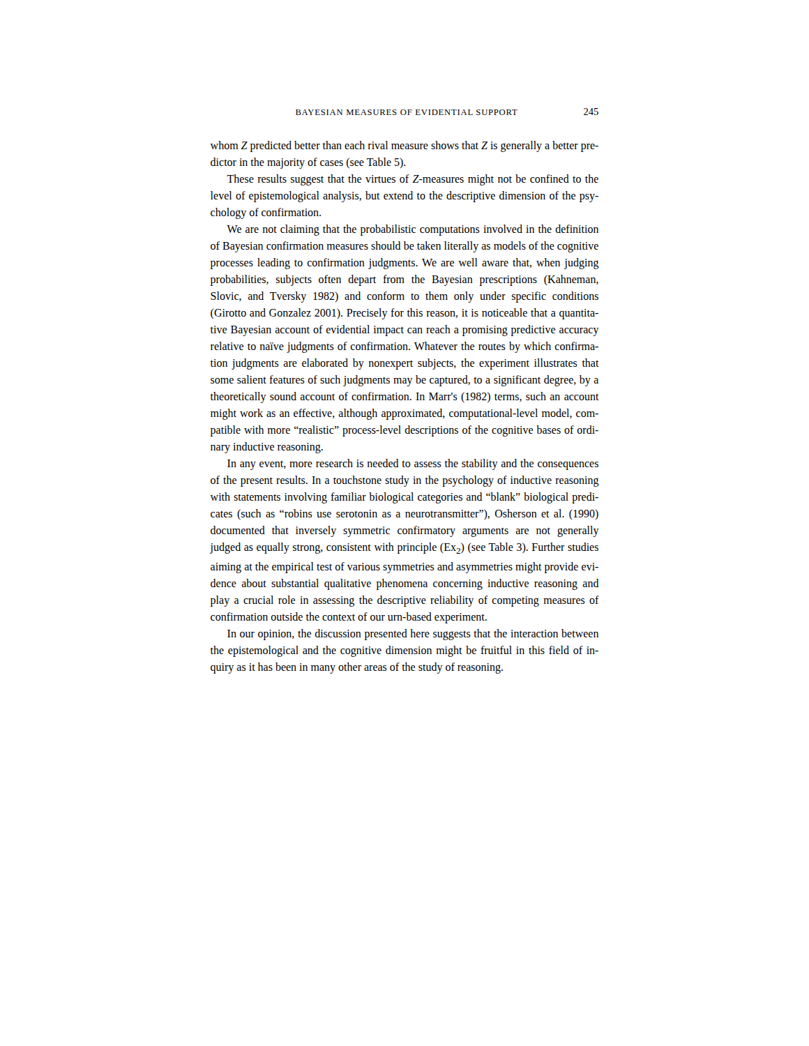Bayesian Measures of Evidential Support 245
whom Z predicted better than each rival measure shows that Z is generally a better predictor in the majority of cases (see Table 5).
These results suggest that the virtues of Z-measures might not be confined to the level of epistemological analysis, but extend to the descriptive dimension of the psychology of confirmation.
We are not claiming that the probabilistic computations involved in the definition of Bayesian confirmation measures should be taken literally as models of the cognitive processes leading to confirmation judgments. We are well aware that, when judging probabilities, subjects often depart from the Bayesian prescriptions (Kahneman, Slovic, and Tversky 1982) and conform to them only under specific conditions (Girotto and Gonzalez 2001). Precisely for this reason, it is noticeable that a quantitative Bayesian account of evidential impact can reach a promising predictive accuracy relative to naïve judgments of confirmation. Whatever the routes by which confirmation judgments are elaborated by nonexpert subjects, the experiment illustrates that some salient features of such judgments may be captured, to a significant degree, by a theoretically sound account of confirmation. In Marr's (1982) terms, such an account might work as an effective, although approximated, computational-level model, compatible with more “realistic” process-level descriptions of the cognitive bases of ordinary inductive reasoning.
In any event, more research is needed to assess the stability and the consequences of the present results. In a touchstone study in the psychology of inductive reasoning with statements involving familiar biological categories and “blank” biological predicates (such as “robins use serotonin as a neurotransmitter”), Osherson et al. (1990) documented that inversely symmetric confirmatory arguments are not generally judged as equally strong, consistent with principle (Ex2) (see Table 3). Further studies aiming at the empirical test of various symmetries and asymmetries might provide evidence about substantial qualitative phenomena concerning inductive reasoning and play a crucial role in assessing the descriptive reliability of competing measures of confirmation outside the context of our urn-based experiment.
In our opinion, the discussion presented here suggests that the interaction between the epistemological and the cognitive dimension might be fruitful in this field of inquiry as it has been in many other areas of the study of reasoning.